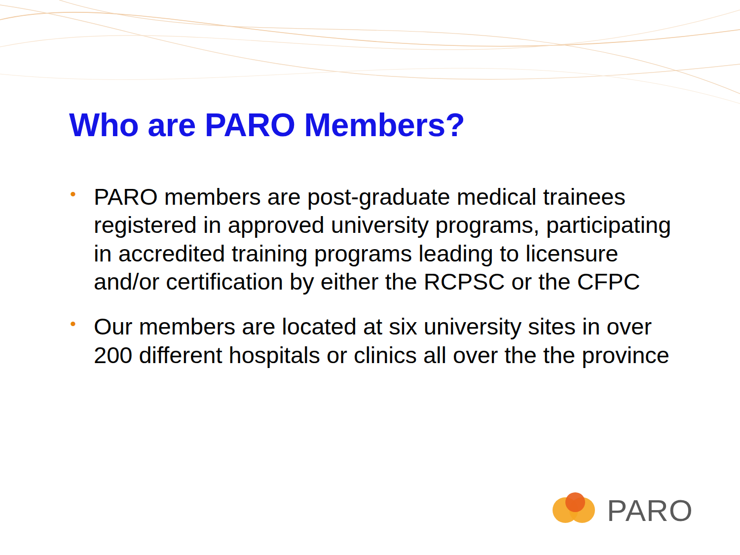Who are PARO Members?
PARO members are post-graduate medical trainees registered in approved university programs, participating in accredited training programs leading to licensure and/or certification by either the RCPSC or the CFPC
Our members are located at six university sites in over 200 different hospitals or clinics all over the the province
PARO